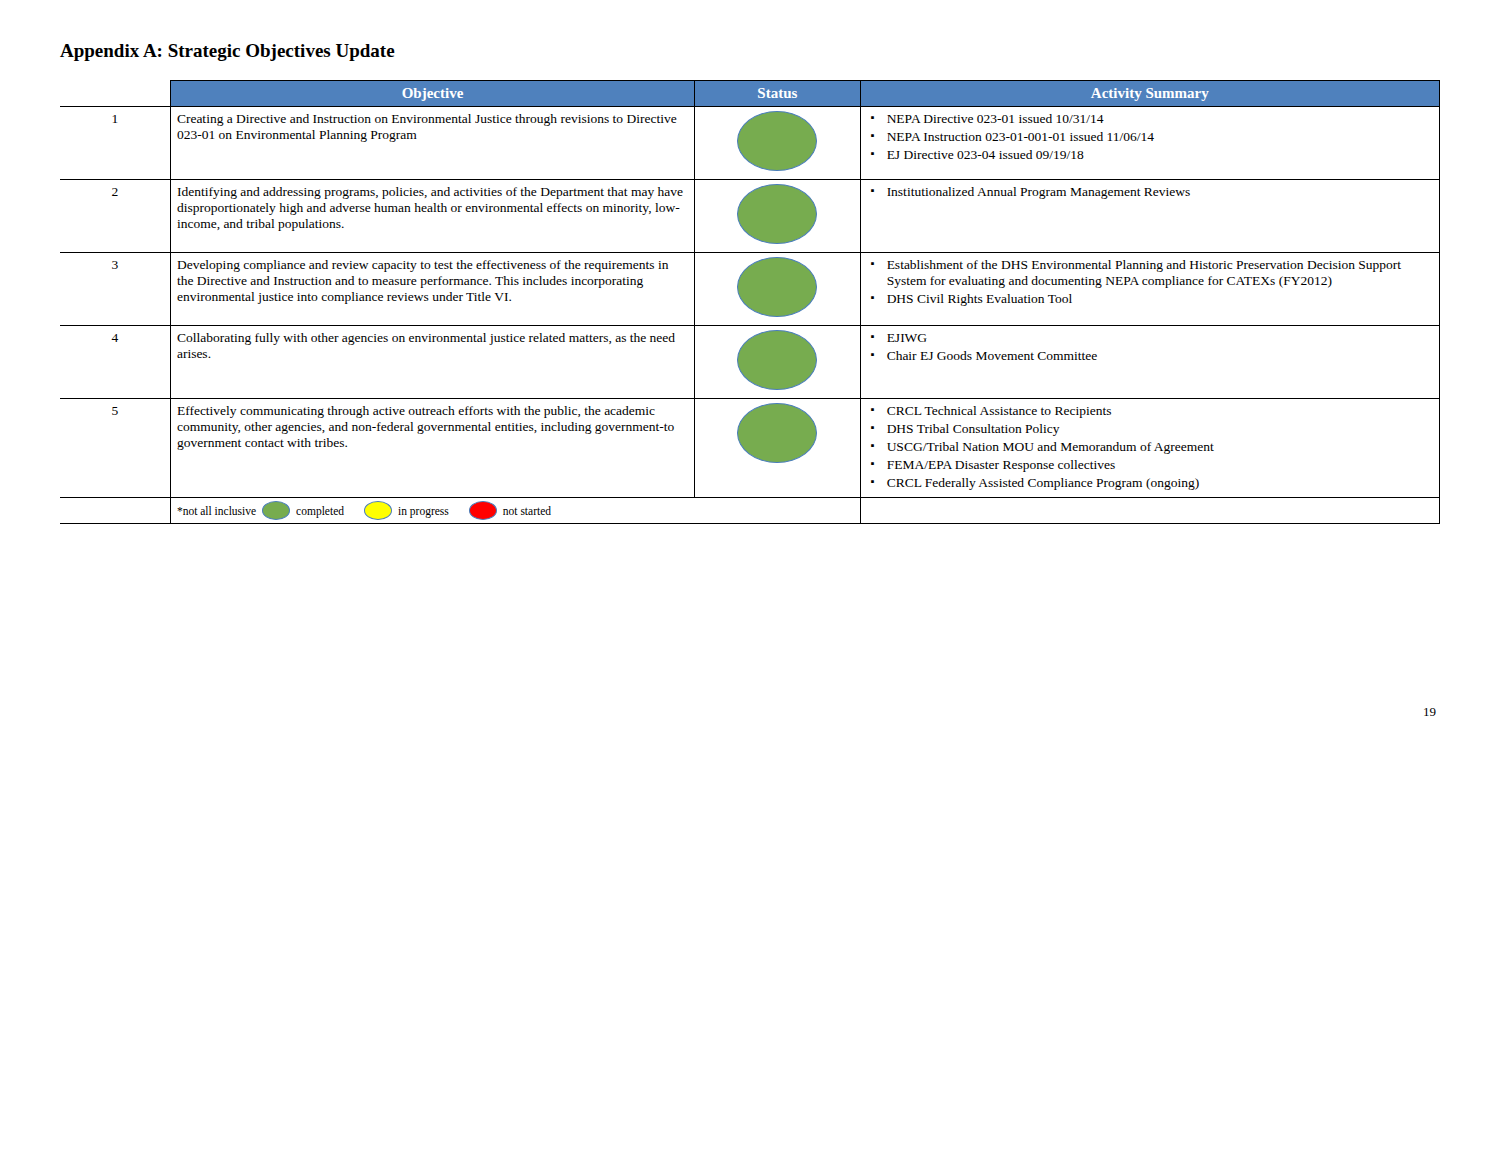Appendix A: Strategic Objectives Update
| | Objective | Status | Activity Summary |
| --- | --- | --- | --- |
| 1 | Creating a Directive and Instruction on Environmental Justice through revisions to Directive 023-01 on Environmental Planning Program | | NEPA Directive 023-01 issued 10/31/14 NEPA Instruction 023-01-001-01 issued 11/06/14 EJ Directive 023-04 issued 09/19/18 |
| 2 | Identifying and addressing programs, policies, and activities of the Department that may have disproportionately high and adverse human health or environmental effects on minority, low-income, and tribal populations. | | Institutionalized Annual Program Management Reviews |
| 3 | Developing compliance and review capacity to test the effectiveness of the requirements in the Directive and Instruction and to measure performance. This includes incorporating environmental justice into compliance reviews under Title VI. | | Establishment of the DHS Environmental Planning and Historic Preservation Decision Support System for evaluating and documenting NEPA compliance for CATEXs (FY2012) DHS Civil Rights Evaluation Tool |
| 4 | Collaborating fully with other agencies on environmental justice related matters, as the need arises. | | EJIWG Chair EJ Goods Movement Committee |
| 5 | Effectively communicating through active outreach efforts with the public, the academic community, other agencies, and non-federal governmental entities, including government-to government contact with tribes. | | CRCL Technical Assistance to Recipients DHS Tribal Consultation Policy USCG/Tribal Nation MOU and Memorandum of Agreement FEMA/EPA Disaster Response collectives CRCL Federally Assisted Compliance Program (ongoing) |
| | *not all inclusive completed in progress not started | |
19